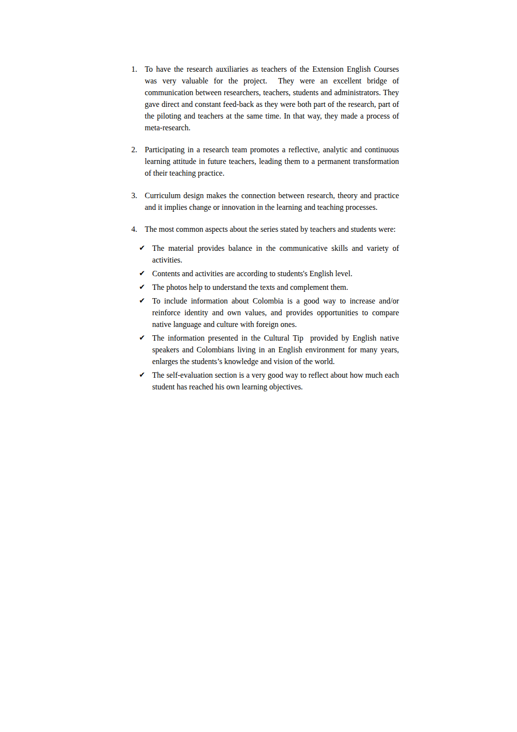To have the research auxiliaries as teachers of the Extension English Courses was very valuable for the project. They were an excellent bridge of communication between researchers, teachers, students and administrators. They gave direct and constant feed-back as they were both part of the research, part of the piloting and teachers at the same time. In that way, they made a process of meta-research.
Participating in a research team promotes a reflective, analytic and continuous learning attitude in future teachers, leading them to a permanent transformation of their teaching practice.
Curriculum design makes the connection between research, theory and practice and it implies change or innovation in the learning and teaching processes.
The most common aspects about the series stated by teachers and students were:
The material provides balance in the communicative skills and variety of activities.
Contents and activities are according to students's English level.
The photos help to understand the texts and complement them.
To include information about Colombia is a good way to increase and/or reinforce identity and own values, and provides opportunities to compare native language and culture with foreign ones.
The information presented in the Cultural Tip provided by English native speakers and Colombians living in an English environment for many years, enlarges the students’s knowledge and vision of the world.
The self-evaluation section is a very good way to reflect about how much each student has reached his own learning objectives.